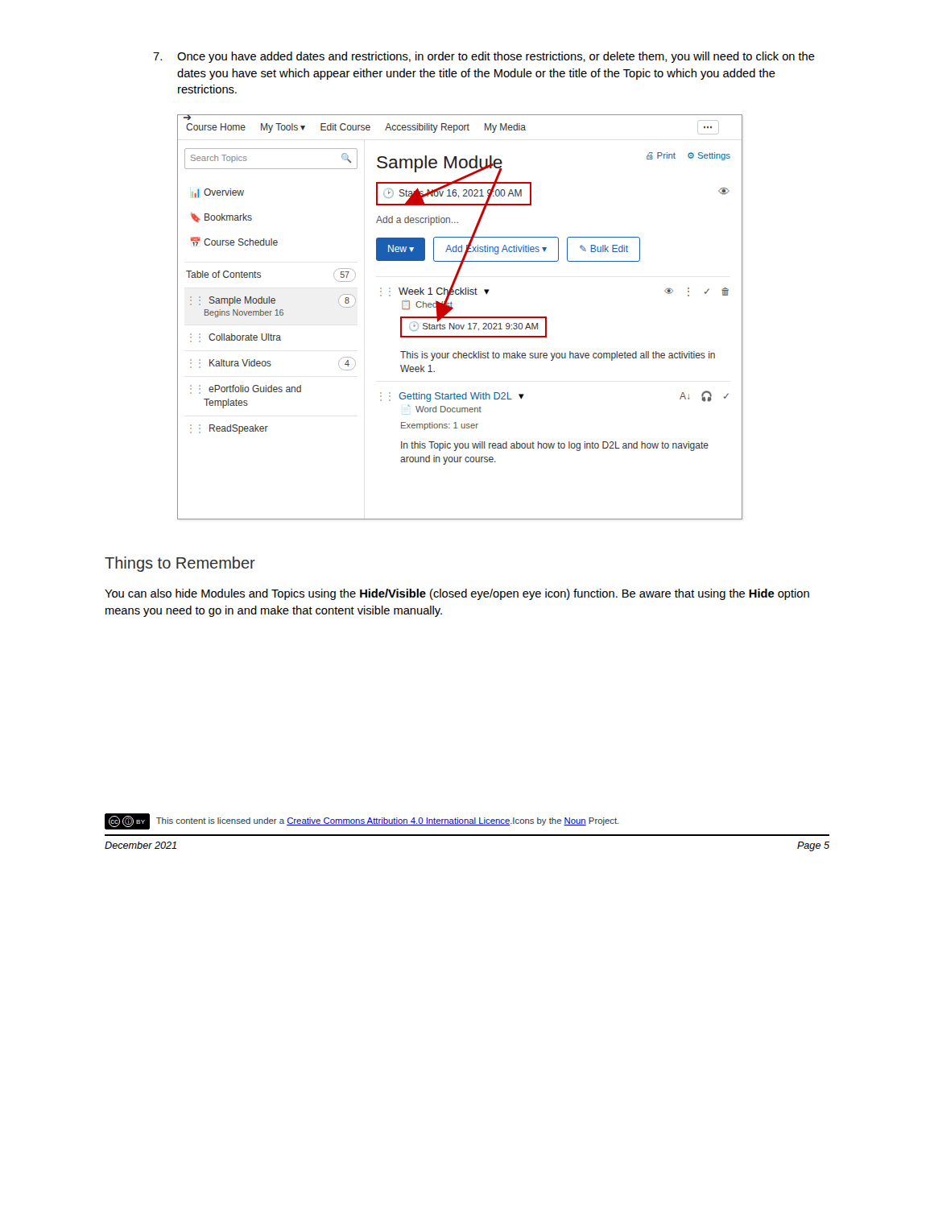7. Once you have added dates and restrictions, in order to edit those restrictions, or delete them, you will need to click on the dates you have set which appear either under the title of the Module or the title of the Topic to which you added the restrictions.
➔ Course Home My Tools ▾ Edit Course Accessibility Report My Media ⋯
Search Topics🔍
📊 Overview
🔖 Bookmarks
📅 Course Schedule
Table of Contents 57
⋮⋮Sample Module Begins November 16 8
⋮⋮Collaborate Ultra
⋮⋮Kaltura Videos 4
⋮⋮ePortfolio Guides and
Templates
⋮⋮ReadSpeaker
Sample Module
🖨 Print⚙ Settings
👁
🕑Starts Nov 16, 2021 9:00 AM
Add a description...
New ▾ Add Existing Activities ▾ ✎ Bulk Edit
⋮⋮ Week 1 Checklist ▾ 👁 ⋮ ✓ 🗑
📋 Checklist
🕑 Starts Nov 17, 2021 9:30 AM
This is your checklist to make sure you have completed all the activities in Week 1.
⋮⋮ Getting Started With D2L ▾ A↓ 🎧 ✓
📄 Word Document
Exemptions: 1 user
In this Topic you will read about how to log into D2L and how to navigate around in your course.
Things to Remember
You can also hide Modules and Topics using the Hide/Visible (closed eye/open eye icon) function. Be aware that using the Hide option means you need to go in and make that content visible manually.
cc ⓘ BY This content is licensed under a Creative Commons Attribution 4.0 International Licence.Icons by the Noun Project.
December 2021 Page 5